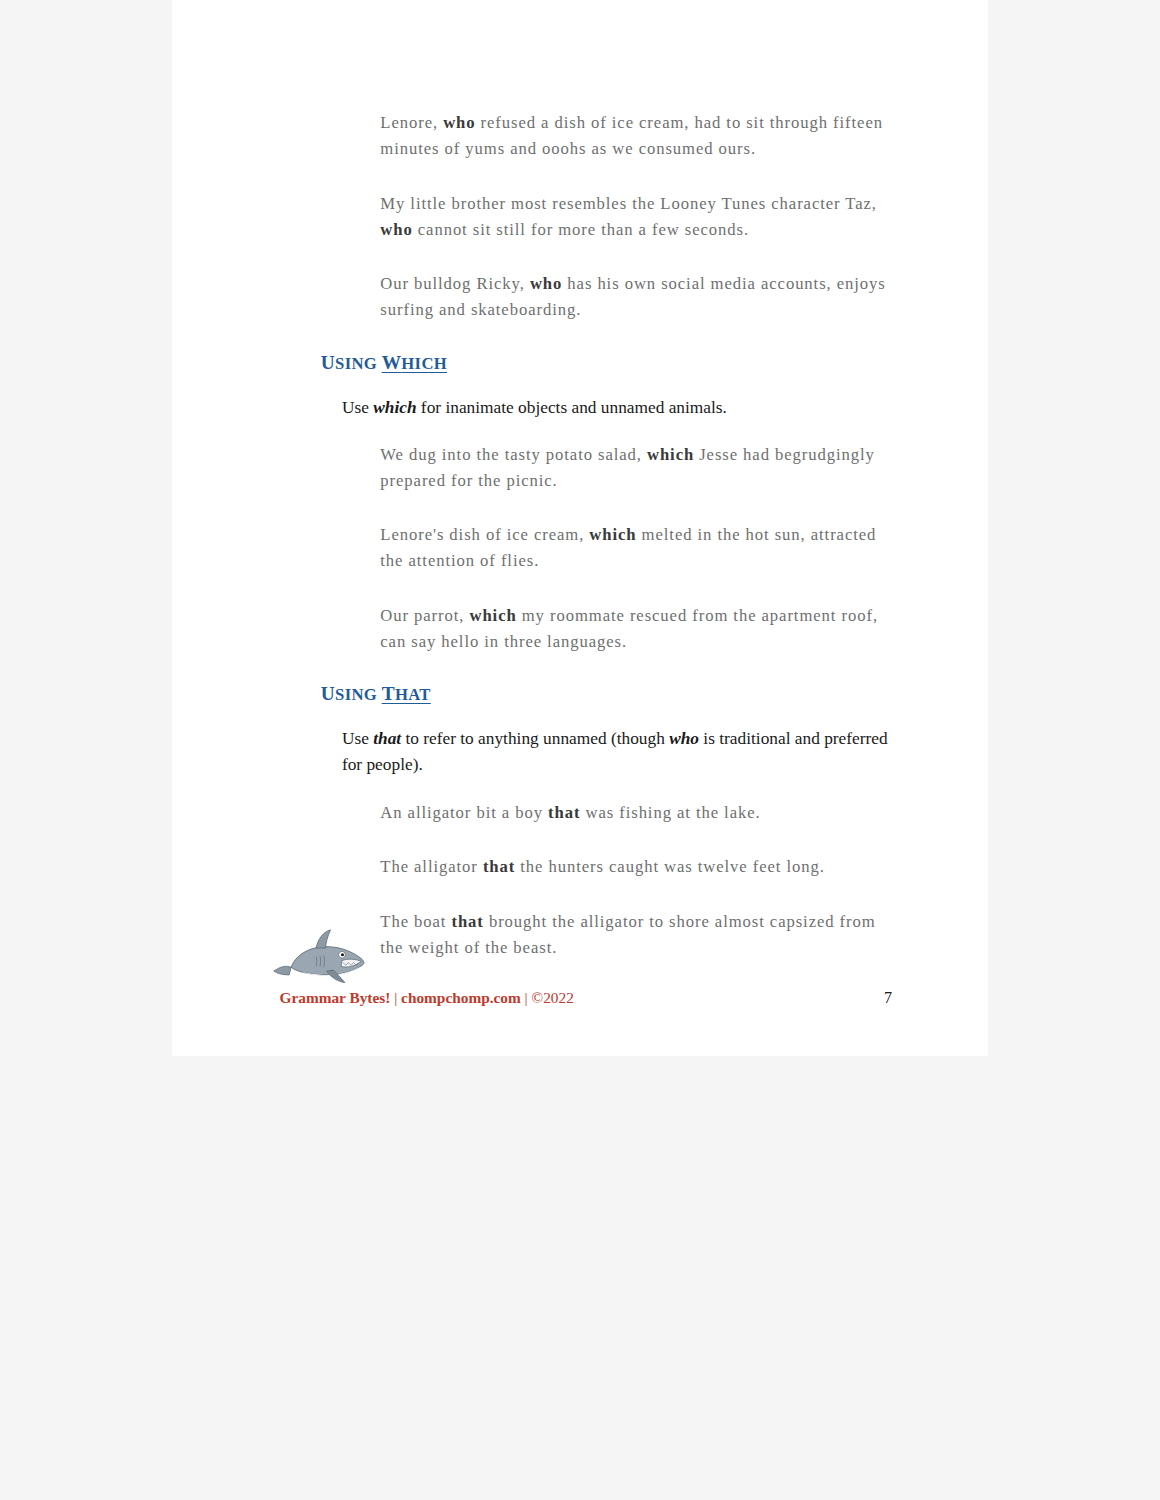Lenore, who refused a dish of ice cream, had to sit through fifteen minutes of yums and ooohs as we consumed ours.
My little brother most resembles the Looney Tunes character Taz, who cannot sit still for more than a few seconds.
Our bulldog Ricky, who has his own social media accounts, enjoys surfing and skateboarding.
USING WHICH
Use which for inanimate objects and unnamed animals.
We dug into the tasty potato salad, which Jesse had begrudgingly prepared for the picnic.
Lenore's dish of ice cream, which melted in the hot sun, attracted the attention of flies.
Our parrot, which my roommate rescued from the apartment roof, can say hello in three languages.
USING THAT
Use that to refer to anything unnamed (though who is traditional and preferred for people).
An alligator bit a boy that was fishing at the lake.
The alligator that the hunters caught was twelve feet long.
The boat that brought the alligator to shore almost capsized from the weight of the beast.
Grammar Bytes! | chompchomp.com | ©2022
7